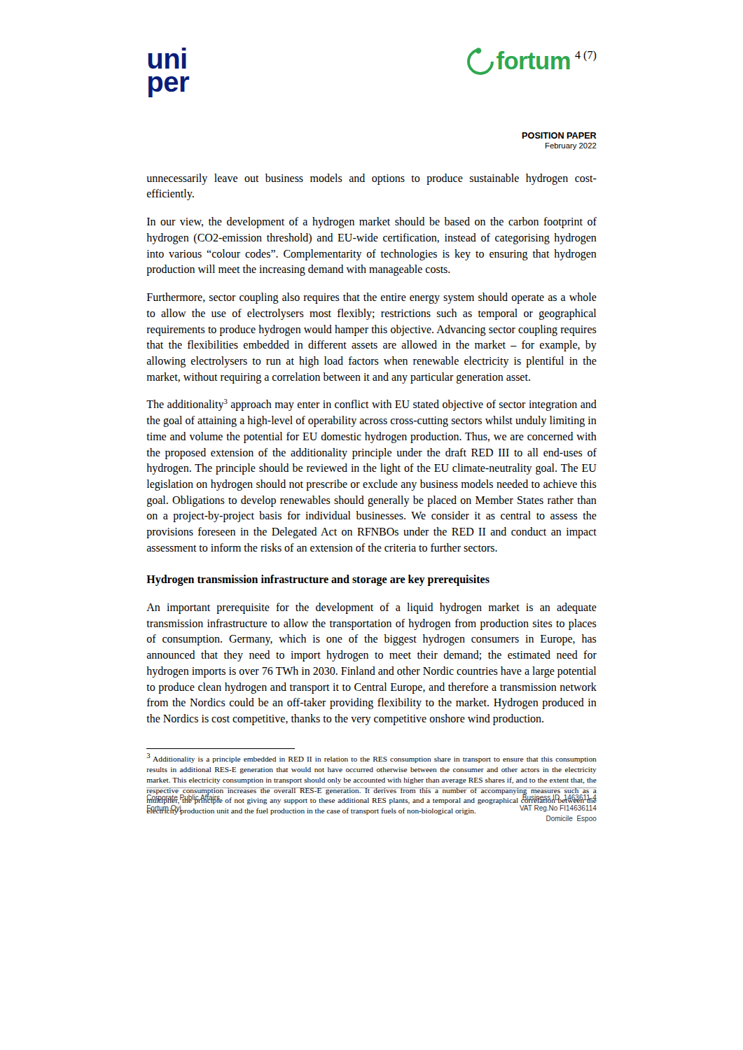uni
per
fortum
4 (7)
POSITION PAPER
February 2022
unnecessarily leave out business models and options to produce sustainable hydrogen cost-efficiently.
In our view, the development of a hydrogen market should be based on the carbon footprint of hydrogen (CO2-emission threshold) and EU-wide certification, instead of categorising hydrogen into various “colour codes”. Complementarity of technologies is key to ensuring that hydrogen production will meet the increasing demand with manageable costs.
Furthermore, sector coupling also requires that the entire energy system should operate as a whole to allow the use of electrolysers most flexibly; restrictions such as temporal or geographical requirements to produce hydrogen would hamper this objective. Advancing sector coupling requires that the flexibilities embedded in different assets are allowed in the market – for example, by allowing electrolysers to run at high load factors when renewable electricity is plentiful in the market, without requiring a correlation between it and any particular generation asset.
The additionality3 approach may enter in conflict with EU stated objective of sector integration and the goal of attaining a high-level of operability across cross-cutting sectors whilst unduly limiting in time and volume the potential for EU domestic hydrogen production. Thus, we are concerned with the proposed extension of the additionality principle under the draft RED III to all end-uses of hydrogen. The principle should be reviewed in the light of the EU climate-neutrality goal. The EU legislation on hydrogen should not prescribe or exclude any business models needed to achieve this goal. Obligations to develop renewables should generally be placed on Member States rather than on a project-by-project basis for individual businesses. We consider it as central to assess the provisions foreseen in the Delegated Act on RFNBOs under the RED II and conduct an impact assessment to inform the risks of an extension of the criteria to further sectors.
Hydrogen transmission infrastructure and storage are key prerequisites
An important prerequisite for the development of a liquid hydrogen market is an adequate transmission infrastructure to allow the transportation of hydrogen from production sites to places of consumption. Germany, which is one of the biggest hydrogen consumers in Europe, has announced that they need to import hydrogen to meet their demand; the estimated need for hydrogen imports is over 76 TWh in 2030. Finland and other Nordic countries have a large potential to produce clean hydrogen and transport it to Central Europe, and therefore a transmission network from the Nordics could be an off-taker providing flexibility to the market. Hydrogen produced in the Nordics is cost competitive, thanks to the very competitive onshore wind production.
3 Additionality is a principle embedded in RED II in relation to the RES consumption share in transport to ensure that this consumption results in additional RES-E generation that would not have occurred otherwise between the consumer and other actors in the electricity market. This electricity consumption in transport should only be accounted with higher than average RES shares if, and to the extent that, the respective consumption increases the overall RES-E generation. It derives from this a number of accompanying measures such as a multiplier, the principle of not giving any support to these additional RES plants, and a temporal and geographical correlation between the electricity production unit and the fuel production in the case of transport fuels of non-biological origin.
Corporate Public Affairs
Fortum Oyj
Business ID 1463611-4
VAT Reg.No FI14636114
Domicile Espoo